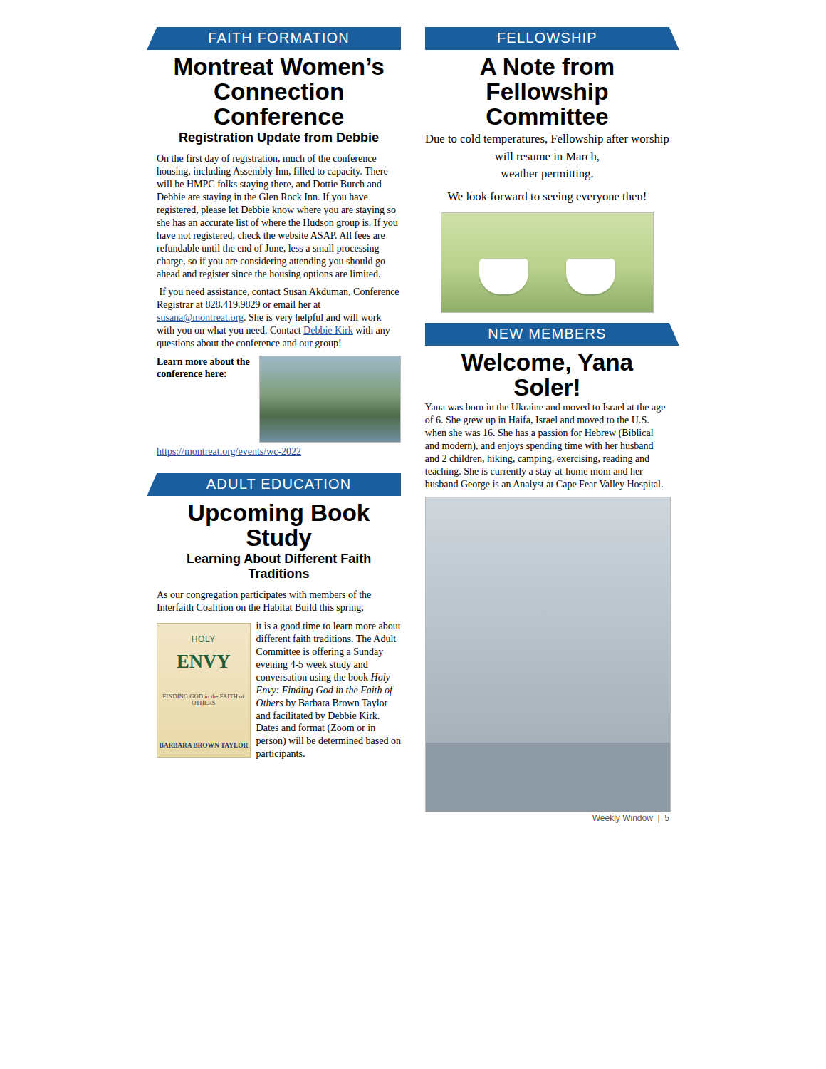FAITH FORMATION
Montreat Women’s
Connection Conference
Registration Update from Debbie
On the first day of registration, much of the conference housing, including Assembly Inn, filled to capacity. There will be HMPC folks staying there, and Dottie Burch and Debbie are staying in the Glen Rock Inn. If you have registered, please let Debbie know where you are staying so she has an accurate list of where the Hudson group is. If you have not registered, check the website ASAP. All fees are refundable until the end of June, less a small processing charge, so if you are considering attending you should go ahead and register since the housing options are limited.
If you need assistance, contact Susan Akduman, Conference Registrar at 828.419.9829 or email her at susana@montreat.org. She is very helpful and will work with you on what you need. Contact Debbie Kirk with any questions about the conference and our group!
Learn more about the conference here:
https://montreat.org/events/wc-2022
ADULT EDUCATION
Upcoming Book Study
Learning About Different Faith Traditions
As our congregation participates with members of the Interfaith Coalition on the Habitat Build this spring,
HOLY
ENVY
FINDING GOD in the FAITH of OTHERS
BARBARA BROWN TAYLOR
it is a good time to learn more about different faith traditions. The Adult Committee is offering a Sunday evening 4-5 week study and conversation using the book Holy Envy: Finding God in the Faith of Others by Barbara Brown Taylor and facilitated by Debbie Kirk. Dates and format (Zoom or in person) will be determined based on participants.
FELLOWSHIP
A Note from Fellowship Committee
Due to cold temperatures, Fellowship after worship will resume in March,
weather permitting.
We look forward to seeing everyone then!
NEW MEMBERS
Welcome, Yana Soler!
Yana was born in the Ukraine and moved to Israel at the age of 6. She grew up in Haifa, Israel and moved to the U.S. when she was 16. She has a passion for Hebrew (Biblical and modern), and enjoys spending time with her husband and 2 children, hiking, camping, exercising, reading and teaching. She is currently a stay-at-home mom and her husband George is an Analyst at Cape Fear Valley Hospital.
Weekly Window | 5